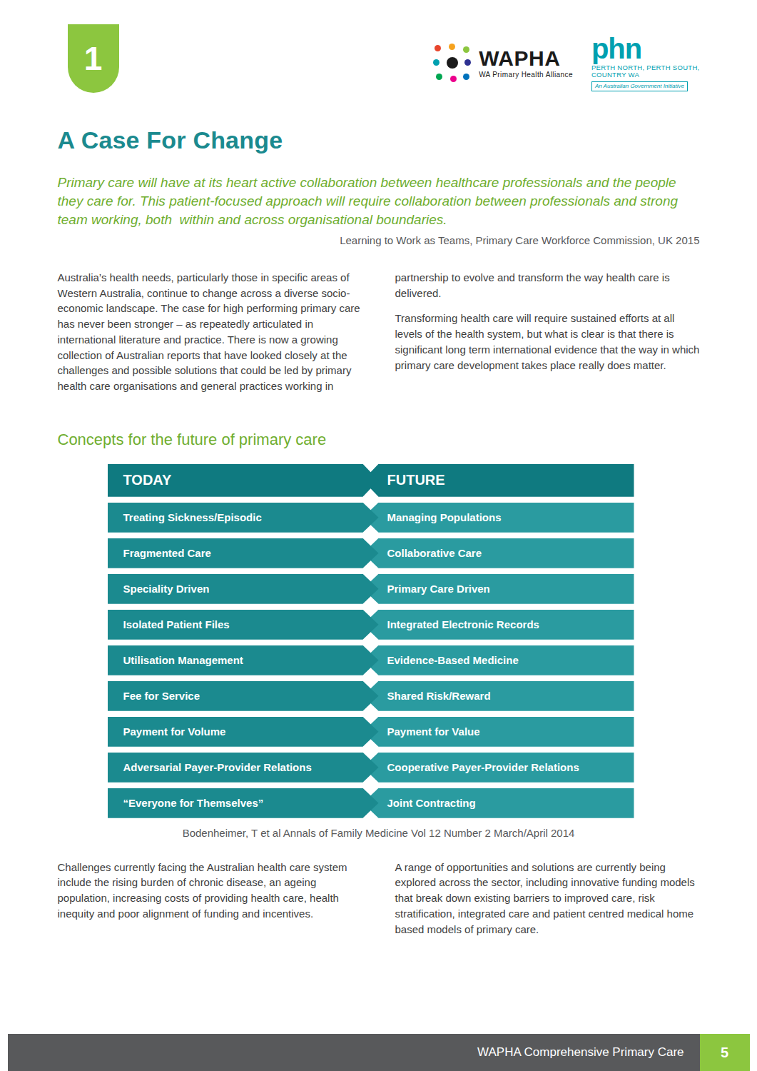1
WAPHA
WA Primary Health Alliance
phn
PERTH NORTH, PERTH SOUTH,
COUNTRY WA
An Australian Government Initiative
A Case For Change
Primary care will have at its heart active collaboration between healthcare professionals and the people they care for. This patient-focused approach will require collaboration between professionals and strong team working, both within and across organisational boundaries.
Learning to Work as Teams, Primary Care Workforce Commission, UK 2015
Australia’s health needs, particularly those in specific areas of Western Australia, continue to change across a diverse socio-economic landscape. The case for high performing primary care has never been stronger – as repeatedly articulated in international literature and practice. There is now a growing collection of Australian reports that have looked closely at the challenges and possible solutions that could be led by primary health care organisations and general practices working in
partnership to evolve and transform the way health care is delivered.
Transforming health care will require sustained efforts at all levels of the health system, but what is clear is that there is significant long term international evidence that the way in which primary care development takes place really does matter.
Concepts for the future of primary care
TODAY
FUTURE
Treating Sickness/Episodic
Managing Populations
Fragmented Care
Collaborative Care
Speciality Driven
Primary Care Driven
Isolated Patient Files
Integrated Electronic Records
Utilisation Management
Evidence-Based Medicine
Fee for Service
Shared Risk/Reward
Payment for Volume
Payment for Value
Adversarial Payer-Provider Relations
Cooperative Payer-Provider Relations
“Everyone for Themselves”
Joint Contracting
Bodenheimer, T et al Annals of Family Medicine Vol 12 Number 2 March/April 2014
Challenges currently facing the Australian health care system include the rising burden of chronic disease, an ageing population, increasing costs of providing health care, health inequity and poor alignment of funding and incentives.
A range of opportunities and solutions are currently being explored across the sector, including innovative funding models that break down existing barriers to improved care, risk stratification, integrated care and patient centred medical home based models of primary care.
WAPHA Comprehensive Primary Care
5